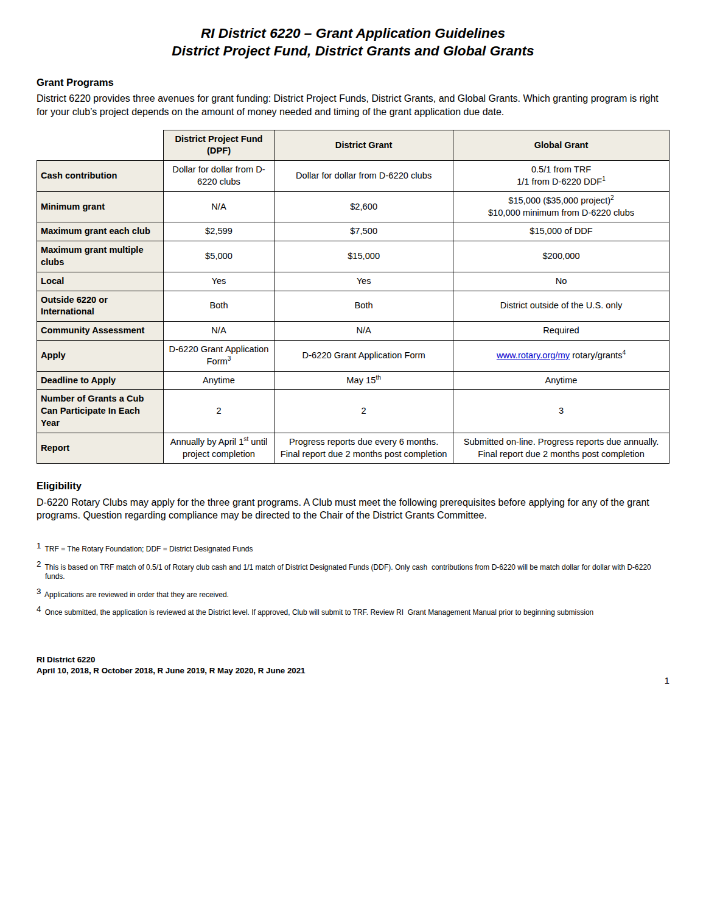RI District 6220 – Grant Application Guidelines District Project Fund, District Grants and Global Grants
Grant Programs
District 6220 provides three avenues for grant funding: District Project Funds, District Grants, and Global Grants. Which granting program is right for your club’s project depends on the amount of money needed and timing of the grant application due date.
| | District Project Fund (DPF) | District Grant | Global Grant |
| --- | --- | --- | --- |
| Cash contribution | Dollar for dollar from D-6220 clubs | Dollar for dollar from D-6220 clubs | 0.5/1 from TRF 1/1 from D-6220 DDF 1 |
| Minimum grant | N/A | $2,600 | $15,000 ($35,000 project) 2 $10,000 minimum from D-6220 clubs |
| Maximum grant each club | $2,599 | $7,500 | $15,000 of DDF |
| Maximum grant multiple clubs | $5,000 | $15,000 | $200,000 |
| Local | Yes | Yes | No |
| Outside 6220 or International | Both | Both | District outside of the U.S. only |
| Community Assessment | N/A | N/A | Required |
| Apply | D-6220 Grant Application Form 3 | D-6220 Grant Application Form | www.rotary.org/my rotary/grants 4 |
| Deadline to Apply | Anytime | May 15 th | Anytime |
| Number of Grants a Cub Can Participate In Each Year | 2 | 2 | 3 |
| Report | Annually by April 1 st until project completion | Progress reports due every 6 months. Final report due 2 months post completion | Submitted on-line. Progress reports due annually. Final report due 2 months post completion |
Eligibility
D-6220 Rotary Clubs may apply for the three grant programs. A Club must meet the following prerequisites before applying for any of the grant programs. Question regarding compliance may be directed to the Chair of the District Grants Committee.
1 TRF = The Rotary Foundation; DDF = District Designated Funds
2 This is based on TRF match of 0.5/1 of Rotary club cash and 1/1 match of District Designated Funds (DDF). Only cash contributions from D-6220 will be match dollar for dollar with D-6220 funds.
3 Applications are reviewed in order that they are received.
4 Once submitted, the application is reviewed at the District level. If approved, Club will submit to TRF. Review RI Grant Management Manual prior to beginning submission
RI District 6220
April 10, 2018, R October 2018, R June 2019, R May 2020, R June 2021 1